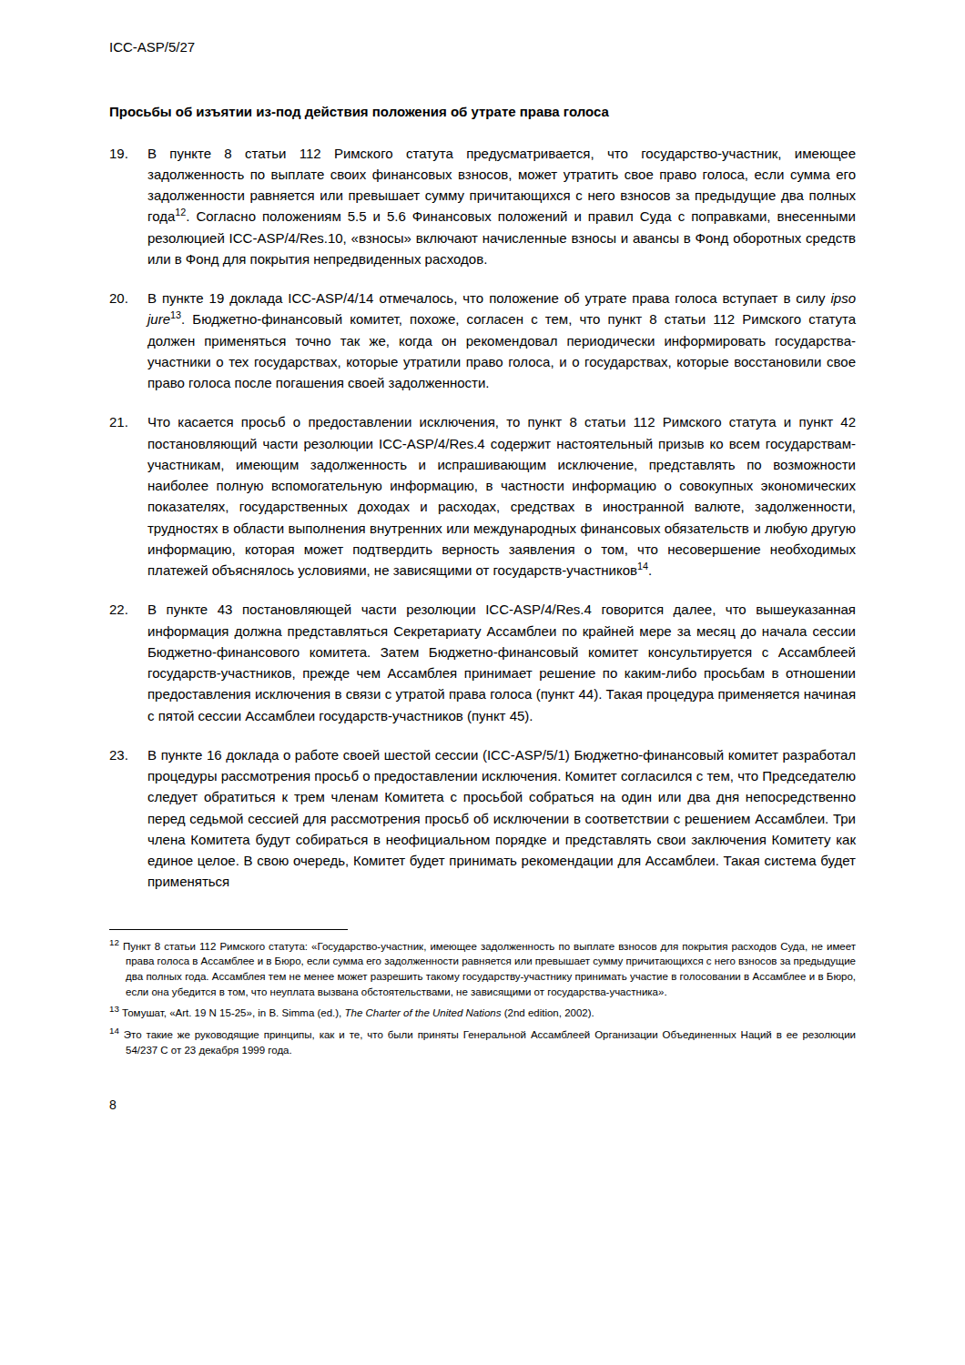ICC-ASP/5/27
Просьбы об изъятии из-под действия положения об утрате права голоса
19.
В пункте 8 статьи 112 Римского статута предусматривается, что государство-участник, имеющее задолженность по выплате своих финансовых взносов, может утратить свое право голоса, если сумма его задолженности равняется или превышает сумму причитающихся с него взносов за предыдущие два полных года12. Согласно положениям 5.5 и 5.6 Финансовых положений и правил Суда с поправками, внесенными резолюцией ICC-ASP/4/Res.10, «взносы» включают начисленные взносы и авансы в Фонд оборотных средств или в Фонд для покрытия непредвиденных расходов.
20.
В пункте 19 доклада ICC-ASP/4/14 отмечалось, что положение об утрате права голоса вступает в силу ipso jure13. Бюджетно-финансовый комитет, похоже, согласен с тем, что пункт 8 статьи 112 Римского статута должен применяться точно так же, когда он рекомендовал периодически информировать государства-участники о тех государствах, которые утратили право голоса, и о государствах, которые восстановили свое право голоса после погашения своей задолженности.
21.
Что касается просьб о предоставлении исключения, то пункт 8 статьи 112 Римского статута и пункт 42 постановляющий части резолюции ICC-ASP/4/Res.4 содержит настоятельный призыв ко всем государствам-участникам, имеющим задолженность и испрашивающим исключение, представлять по возможности наиболее полную вспомогательную информацию, в частности информацию о совокупных экономических показателях, государственных доходах и расходах, средствах в иностранной валюте, задолженности, трудностях в области выполнения внутренних или международных финансовых обязательств и любую другую информацию, которая может подтвердить верность заявления о том, что несовершение необходимых платежей объяснялось условиями, не зависящими от государств-участников14.
22.
В пункте 43 постановляющей части резолюции ICC-ASP/4/Res.4 говорится далее, что вышеуказанная информация должна представляться Секретариату Ассамблеи по крайней мере за месяц до начала сессии Бюджетно-финансового комитета. Затем Бюджетно-финансовый комитет консультируется с Ассамблеей государств-участников, прежде чем Ассамблея принимает решение по каким-либо просьбам в отношении предоставления исключения в связи с утратой права голоса (пункт 44). Такая процедура применяется начиная с пятой сессии Ассамблеи государств-участников (пункт 45).
23.
В пункте 16 доклада о работе своей шестой сессии (ICC-ASP/5/1) Бюджетно-финансовый комитет разработал процедуры рассмотрения просьб о предоставлении исключения. Комитет согласился с тем, что Председателю следует обратиться к трем членам Комитета с просьбой собраться на один или два дня непосредственно перед седьмой сессией для рассмотрения просьб об исключении в соответствии с решением Ассамблеи. Три члена Комитета будут собираться в неофициальном порядке и представлять свои заключения Комитету как единое целое. В свою очередь, Комитет будет принимать рекомендации для Ассамблеи. Такая система будет применяться
12 Пункт 8 статьи 112 Римского статута: «Государство-участник, имеющее задолженность по выплате взносов для покрытия расходов Суда, не имеет права голоса в Ассамблее и в Бюро, если сумма его задолженности равняется или превышает сумму причитающихся с него взносов за предыдущие два полных года. Ассамблея тем не менее может разрешить такому государству-участнику принимать участие в голосовании в Ассамблее и в Бюро, если она убедится в том, что неуплата вызвана обстоятельствами, не зависящими от государства-участника».
13 Томушат, «Art. 19 N 15-25», in B. Simma (ed.), The Charter of the United Nations (2nd edition, 2002).
14 Это такие же руководящие принципы, как и те, что были приняты Генеральной Ассамблеей Организации Объединенных Наций в ее резолюции 54/237 C от 23 декабря 1999 года.
8